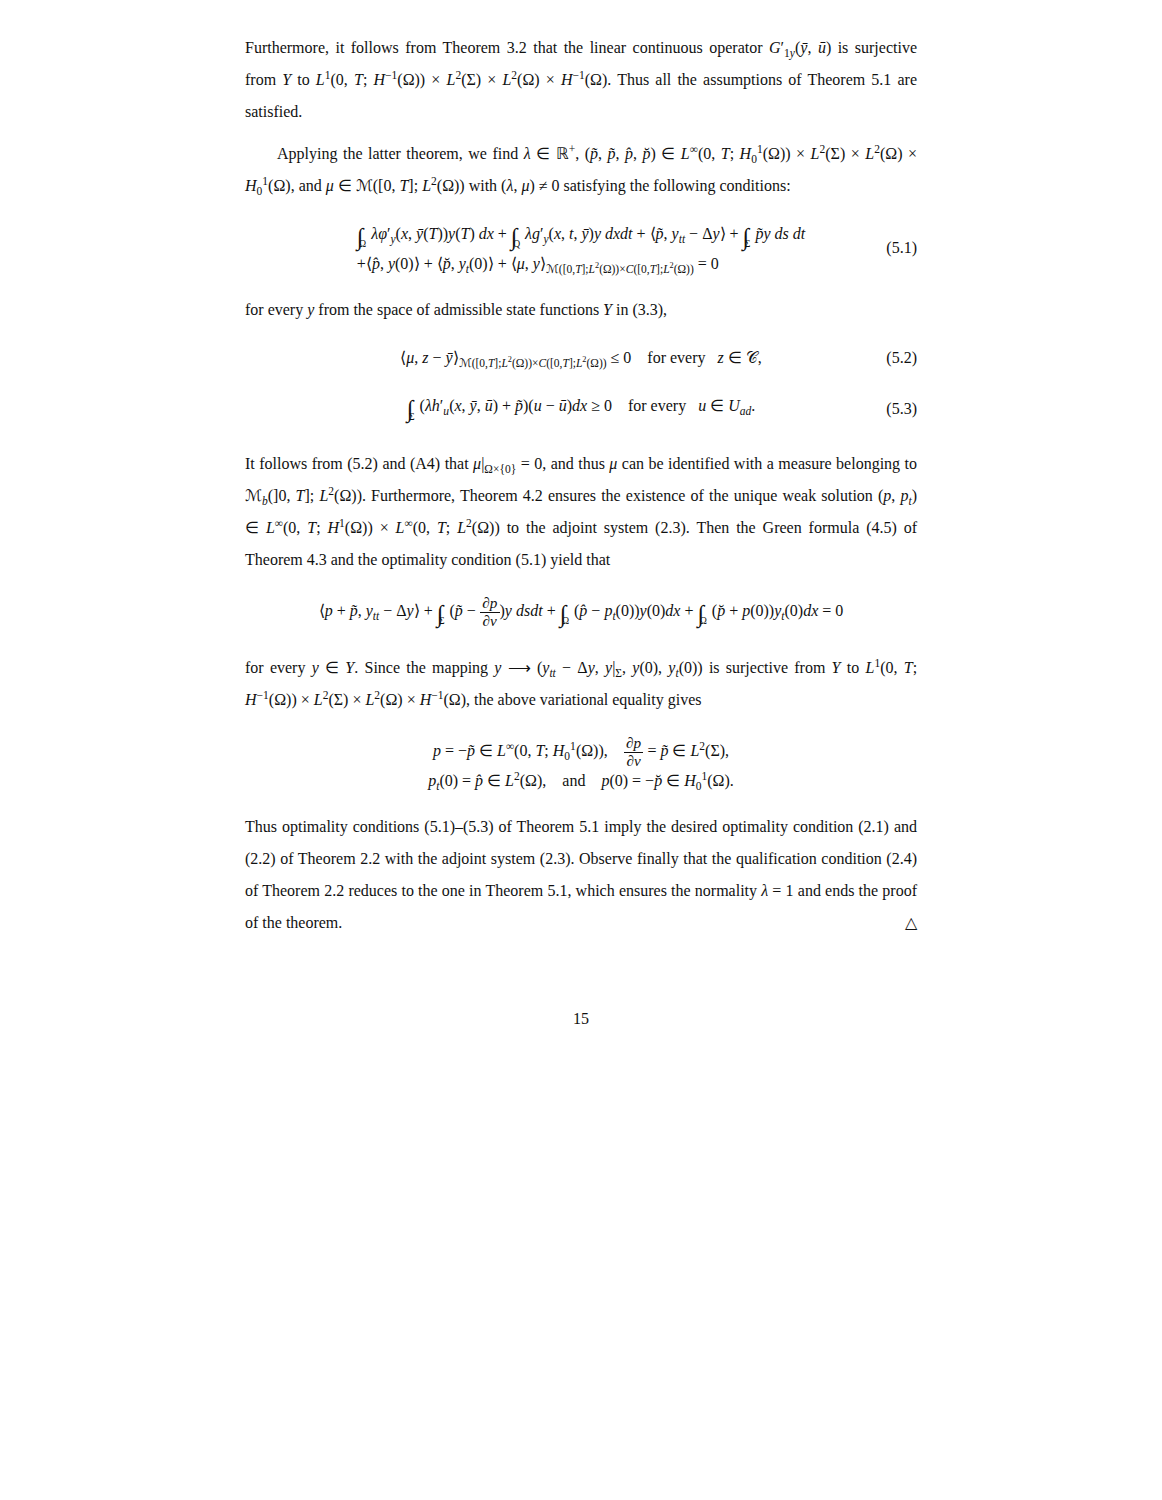Furthermore, it follows from Theorem 3.2 that the linear continuous operator G′1y(ȳ, ū) is surjective from Y to L1(0, T; H−1(Ω)) × L2(Σ) × L2(Ω) × H−1(Ω). Thus all the assumptions of Theorem 5.1 are satisfied.
Applying the latter theorem, we find λ ∈ ℝ+, (p̃, p̃, p̂, p̆) ∈ L∞(0, T; H01(Ω)) × L2(Σ) × L2(Ω) × H01(Ω), and μ ∈ ℳ([0, T]; L2(Ω)) with (λ, μ) ≠ 0 satisfying the following conditions:
∫Ω λφ′y(x, ȳ(T))y(T) dx + ∫Q λg′y(x, t, ȳ)y dxdt + ⟨p̃, ytt − Δy⟩ + ∫Σ p̃y ds dt +⟨p̂, y(0)⟩ + ⟨p̆, yt(0)⟩ + ⟨μ, y⟩ℳ([0,T];L2(Ω))×C([0,T];L2(Ω)) = 0 (5.1)
for every y from the space of admissible state functions Y in (3.3),
⟨μ, z − ȳ⟩ℳ([0,T];L2(Ω))×C([0,T];L2(Ω)) ≤ 0 for every z ∈ 𝒞, (5.2)
∫Σ (λh′u(x, ȳ, ū) + p̃)(u − ū)dx ≥ 0 for every u ∈ Uad. (5.3)
It follows from (5.2) and (A4) that μ|Ω×{0} = 0, and thus μ can be identified with a measure belonging to ℳb(]0, T]; L2(Ω)). Furthermore, Theorem 4.2 ensures the existence of the unique weak solution (p, pt) ∈ L∞(0, T; H1(Ω)) × L∞(0, T; L2(Ω)) to the adjoint system (2.3). Then the Green formula (4.5) of Theorem 4.3 and the optimality condition (5.1) yield that
⟨p + p̃, ytt − Δy⟩ + ∫Σ (p̃ − ∂p∂ν)y dsdt + ∫Ω (p̂ − pt(0))y(0)dx + ∫Ω (p̆ + p(0))yt(0)dx = 0
for every y ∈ Y. Since the mapping y ⟶ (ytt − Δy, y|Σ, y(0), yt(0)) is surjective from Y to L1(0, T; H−1(Ω)) × L2(Σ) × L2(Ω) × H−1(Ω), the above variational equality gives
p = −p̃ ∈ L∞(0, T; H01(Ω)), ∂p∂ν = p̃ ∈ L2(Σ), pt(0) = p̂ ∈ L2(Ω), and p(0) = −p̆ ∈ H01(Ω).
Thus optimality conditions (5.1)–(5.3) of Theorem 5.1 imply the desired optimality condition (2.1) and (2.2) of Theorem 2.2 with the adjoint system (2.3). Observe finally that the qualification condition (2.4) of Theorem 2.2 reduces to the one in Theorem 5.1, which ensures the normality λ = 1 and ends the proof of the theorem. △
15